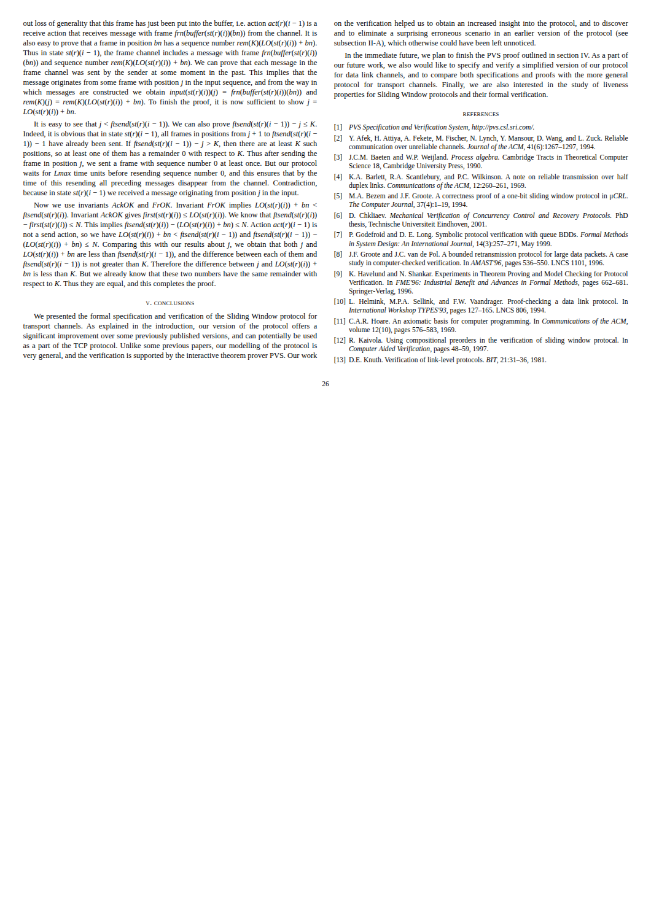out loss of generality that this frame has just been put into the buffer, i.e. action act(r)(i − 1) is a receive action that receives message with frame frn(buffer(st(r)(i))(bn)) from the channel. It is also easy to prove that a frame in position bn has a sequence number rem(K)(LO(st(r)(i)) + bn). Thus in state st(r)(i − 1), the frame channel includes a message with frame frn(buffer(st(r)(i))(bn)) and sequence number rem(K)(LO(st(r)(i)) + bn). We can prove that each message in the frame channel was sent by the sender at some moment in the past. This implies that the message originates from some frame with position j in the input sequence, and from the way in which messages are constructed we obtain input(st(r)(i))(j) = frn(buffer(st(r)(i))(bn)) and rem(K)(j) = rem(K)(LO(st(r)(i)) + bn). To finish the proof, it is now sufficient to show j = LO(st(r)(i)) + bn.
It is easy to see that j < ftsend(st(r)(i − 1)). We can also prove ftsend(st(r)(i − 1)) − j ≤ K. Indeed, it is obvious that in state st(r)(i − 1), all frames in positions from j + 1 to ftsend(st(r)(i − 1)) − 1 have already been sent. If ftsend(st(r)(i − 1)) − j > K, then there are at least K such positions, so at least one of them has a remainder 0 with respect to K. Thus after sending the frame in position j, we sent a frame with sequence number 0 at least once. But our protocol waits for Lmax time units before resending sequence number 0, and this ensures that by the time of this resending all preceding messages disappear from the channel. Contradiction, because in state st(r)(i − 1) we received a message originating from position j in the input.
Now we use invariants AckOK and FrOK. Invariant FrOK implies LO(st(r)(i)) + bn < ftsend(st(r)(i)). Invariant AckOK gives first(st(r)(i)) ≤ LO(st(r)(i)). We know that ftsend(st(r)(i)) − first(st(r)(i)) ≤ N. This implies ftsend(st(r)(i)) − (LO(st(r)(i)) + bn) ≤ N. Action act(r)(i − 1) is not a send action, so we have LO(st(r)(i)) + bn < ftsend(st(r)(i − 1)) and ftsend(st(r)(i − 1)) − (LO(st(r)(i)) + bn) ≤ N. Comparing this with our results about j, we obtain that both j and LO(st(r)(i)) + bn are less than ftsend(st(r)(i − 1)), and the difference between each of them and ftsend(st(r)(i − 1)) is not greater than K. Therefore the difference between j and LO(st(r)(i)) + bn is less than K. But we already know that these two numbers have the same remainder with respect to K. Thus they are equal, and this completes the proof.
V. Conclusions
We presented the formal specification and verification of the Sliding Window protocol for transport channels. As explained in the introduction, our version of the protocol offers a significant improvement over some previously published versions, and can potentially be used as a part of the TCP protocol. Unlike some previous papers, our modelling of the protocol is very general, and the verification is supported by the interactive theorem prover PVS. Our work on the verification helped us to obtain an increased insight into the protocol, and to discover and to eliminate a surprising erroneous scenario in an earlier version of the protocol (see subsection II-A), which otherwise could have been left unnoticed.
In the immediate future, we plan to finish the PVS proof outlined in section IV. As a part of our future work, we also would like to specify and verify a simplified version of our protocol for data link channels, and to compare both specifications and proofs with the more general protocol for transport channels. Finally, we are also interested in the study of liveness properties for Sliding Window protocols and their formal verification.
References
[1] PVS Specification and Verification System, http://pvs.csl.sri.com/.
[2] Y. Afek, H. Attiya, A. Fekete, M. Fischer, N. Lynch, Y. Mansour, D. Wang, and L. Zuck. Reliable communication over unreliable channels. Journal of the ACM, 41(6):1267–1297, 1994.
[3] J.C.M. Baeten and W.P. Weijland. Process algebra. Cambridge Tracts in Theoretical Computer Science 18, Cambridge University Press, 1990.
[4] K.A. Barlett, R.A. Scantlebury, and P.C. Wilkinson. A note on reliable transmission over half duplex links. Communications of the ACM, 12:260–261, 1969.
[5] M.A. Bezem and J.F. Groote. A correctness proof of a one-bit sliding window protocol in μCRL. The Computer Journal, 37(4):1–19, 1994.
[6] D. Chkliaev. Mechanical Verification of Concurrency Control and Recovery Protocols. PhD thesis, Technische Universiteit Eindhoven, 2001.
[7] P. Godefroid and D. E. Long. Symbolic protocol verification with queue BDDs. Formal Methods in System Design: An International Journal, 14(3):257–271, May 1999.
[8] J.F. Groote and J.C. van de Pol. A bounded retransmission protocol for large data packets. A case study in computer-checked verification. In AMAST'96, pages 536–550. LNCS 1101, 1996.
[9] K. Havelund and N. Shankar. Experiments in Theorem Proving and Model Checking for Protocol Verification. In FME'96: Industrial Benefit and Advances in Formal Methods, pages 662–681. Springer-Verlag, 1996.
[10] L. Helmink, M.P.A. Sellink, and F.W. Vaandrager. Proof-checking a data link protocol. In International Workshop TYPES'93, pages 127–165. LNCS 806, 1994.
[11] C.A.R. Hoare. An axiomatic basis for computer programming. In Communications of the ACM, volume 12(10), pages 576–583, 1969.
[12] R. Kaivola. Using compositional preorders in the verification of sliding window protocal. In Computer Aided Verification, pages 48–59, 1997.
[13] D.E. Knuth. Verification of link-level protocols. BIT, 21:31–36, 1981.
26